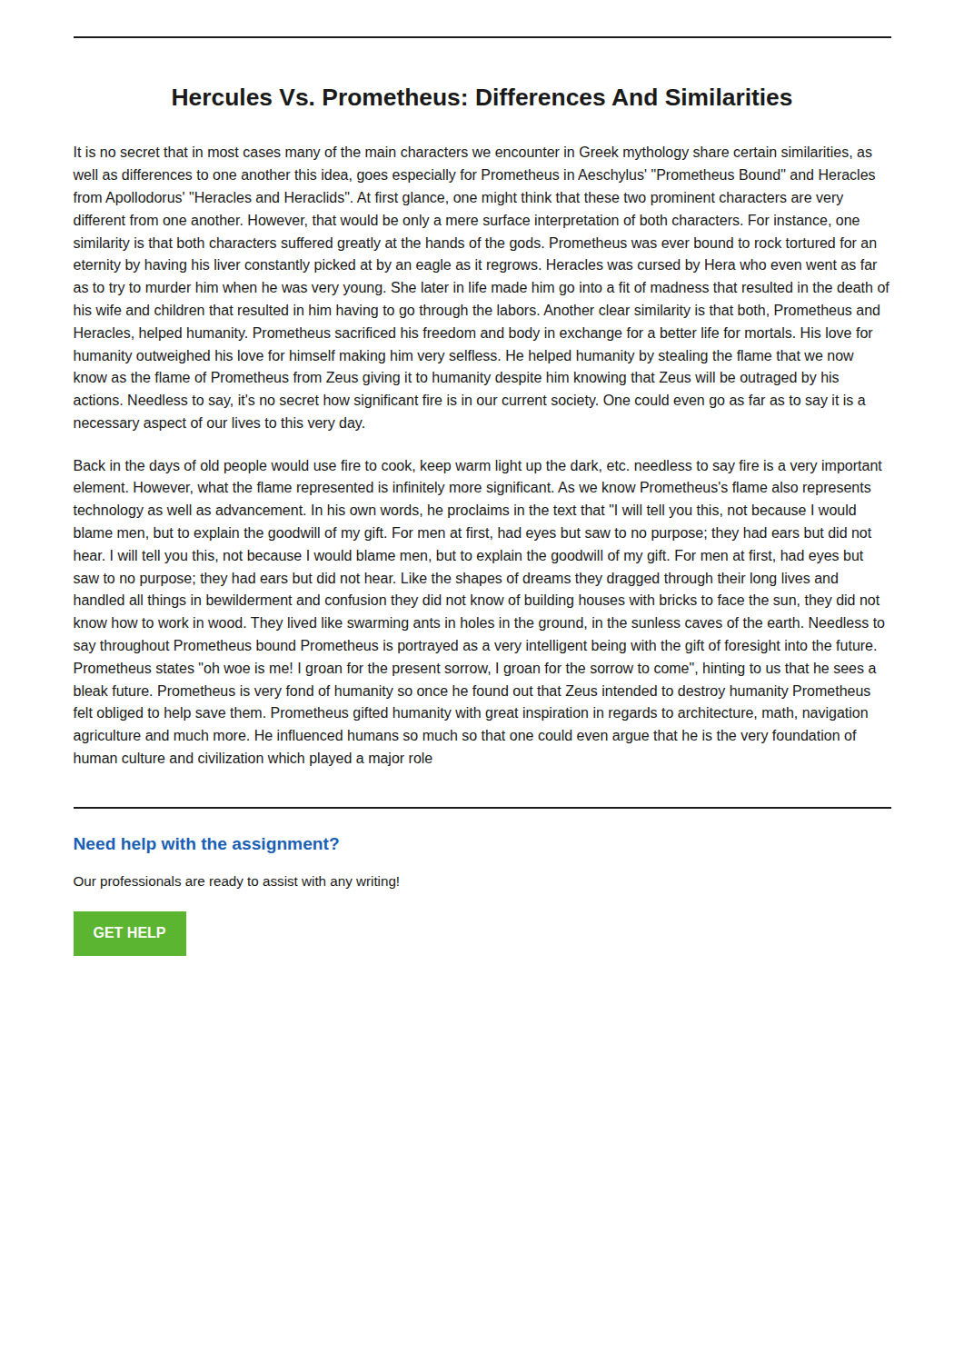Hercules Vs. Prometheus: Differences And Similarities
It is no secret that in most cases many of the main characters we encounter in Greek mythology share certain similarities, as well as differences to one another this idea, goes especially for Prometheus in Aeschylus' "Prometheus Bound" and Heracles from Apollodorus' "Heracles and Heraclids". At first glance, one might think that these two prominent characters are very different from one another. However, that would be only a mere surface interpretation of both characters. For instance, one similarity is that both characters suffered greatly at the hands of the gods. Prometheus was ever bound to rock tortured for an eternity by having his liver constantly picked at by an eagle as it regrows. Heracles was cursed by Hera who even went as far as to try to murder him when he was very young. She later in life made him go into a fit of madness that resulted in the death of his wife and children that resulted in him having to go through the labors. Another clear similarity is that both, Prometheus and Heracles, helped humanity. Prometheus sacrificed his freedom and body in exchange for a better life for mortals. His love for humanity outweighed his love for himself making him very selfless. He helped humanity by stealing the flame that we now know as the flame of Prometheus from Zeus giving it to humanity despite him knowing that Zeus will be outraged by his actions. Needless to say, it's no secret how significant fire is in our current society. One could even go as far as to say it is a necessary aspect of our lives to this very day.
Back in the days of old people would use fire to cook, keep warm light up the dark, etc. needless to say fire is a very important element. However, what the flame represented is infinitely more significant. As we know Prometheus's flame also represents technology as well as advancement. In his own words, he proclaims in the text that "I will tell you this, not because I would blame men, but to explain the goodwill of my gift. For men at first, had eyes but saw to no purpose; they had ears but did not hear. I will tell you this, not because I would blame men, but to explain the goodwill of my gift. For men at first, had eyes but saw to no purpose; they had ears but did not hear. Like the shapes of dreams they dragged through their long lives and handled all things in bewilderment and confusion they did not know of building houses with bricks to face the sun, they did not know how to work in wood. They lived like swarming ants in holes in the ground, in the sunless caves of the earth. Needless to say throughout Prometheus bound Prometheus is portrayed as a very intelligent being with the gift of foresight into the future. Prometheus states "oh woe is me! I groan for the present sorrow, I groan for the sorrow to come", hinting to us that he sees a bleak future. Prometheus is very fond of humanity so once he found out that Zeus intended to destroy humanity Prometheus felt obliged to help save them. Prometheus gifted humanity with great inspiration in regards to architecture, math, navigation agriculture and much more. He influenced humans so much so that one could even argue that he is the very foundation of human culture and civilization which played a major role
Need help with the assignment?
Our professionals are ready to assist with any writing!
GET HELP